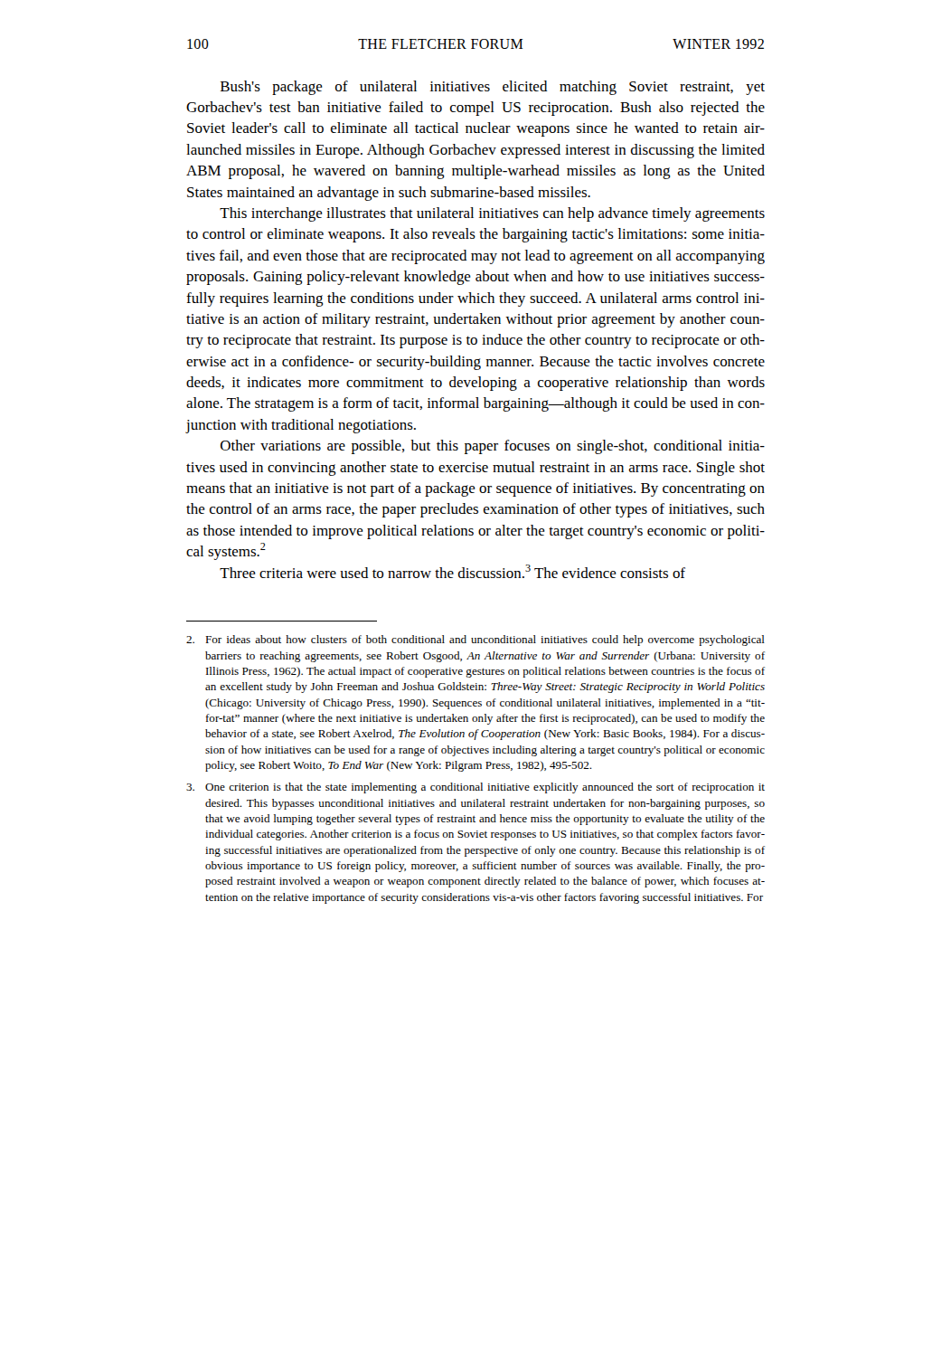100 The Fletcher Forum Winter 1992
Bush's package of unilateral initiatives elicited matching Soviet restraint, yet Gorbachev's test ban initiative failed to compel US reciprocation. Bush also rejected the Soviet leader's call to eliminate all tactical nuclear weapons since he wanted to retain air-launched missiles in Europe. Although Gorbachev expressed interest in discussing the limited ABM proposal, he wavered on banning multiple-warhead missiles as long as the United States maintained an advantage in such submarine-based missiles.
This interchange illustrates that unilateral initiatives can help advance timely agreements to control or eliminate weapons. It also reveals the bargaining tactic's limitations: some initiatives fail, and even those that are reciprocated may not lead to agreement on all accompanying proposals. Gaining policy-relevant knowledge about when and how to use initiatives successfully requires learning the conditions under which they succeed. A unilateral arms control initiative is an action of military restraint, undertaken without prior agreement by another country to reciprocate that restraint. Its purpose is to induce the other country to reciprocate or otherwise act in a confidence- or security-building manner. Because the tactic involves concrete deeds, it indicates more commitment to developing a cooperative relationship than words alone. The stratagem is a form of tacit, informal bargaining—although it could be used in conjunction with traditional negotiations.
Other variations are possible, but this paper focuses on single-shot, conditional initiatives used in convincing another state to exercise mutual restraint in an arms race. Single shot means that an initiative is not part of a package or sequence of initiatives. By concentrating on the control of an arms race, the paper precludes examination of other types of initiatives, such as those intended to improve political relations or alter the target country's economic or political systems.2
Three criteria were used to narrow the discussion.3 The evidence consists of
For ideas about how clusters of both conditional and unconditional initiatives could help overcome psychological barriers to reaching agreements, see Robert Osgood, An Alternative to War and Surrender (Urbana: University of Illinois Press, 1962). The actual impact of cooperative gestures on political relations between countries is the focus of an excellent study by John Freeman and Joshua Goldstein: Three-Way Street: Strategic Reciprocity in World Politics (Chicago: University of Chicago Press, 1990). Sequences of conditional unilateral initiatives, implemented in a “tit-for-tat” manner (where the next initiative is undertaken only after the first is reciprocated), can be used to modify the behavior of a state, see Robert Axelrod, The Evolution of Cooperation (New York: Basic Books, 1984). For a discussion of how initiatives can be used for a range of objectives including altering a target country's political or economic policy, see Robert Woito, To End War (New York: Pilgram Press, 1982), 495-502.
One criterion is that the state implementing a conditional initiative explicitly announced the sort of reciprocation it desired. This bypasses unconditional initiatives and unilateral restraint undertaken for non-bargaining purposes, so that we avoid lumping together several types of restraint and hence miss the opportunity to evaluate the utility of the individual categories. Another criterion is a focus on Soviet responses to US initiatives, so that complex factors favoring successful initiatives are operationalized from the perspective of only one country. Because this relationship is of obvious importance to US foreign policy, moreover, a sufficient number of sources was available. Finally, the proposed restraint involved a weapon or weapon component directly related to the balance of power, which focuses attention on the relative importance of security considerations vis-a-vis other factors favoring successful initiatives. For